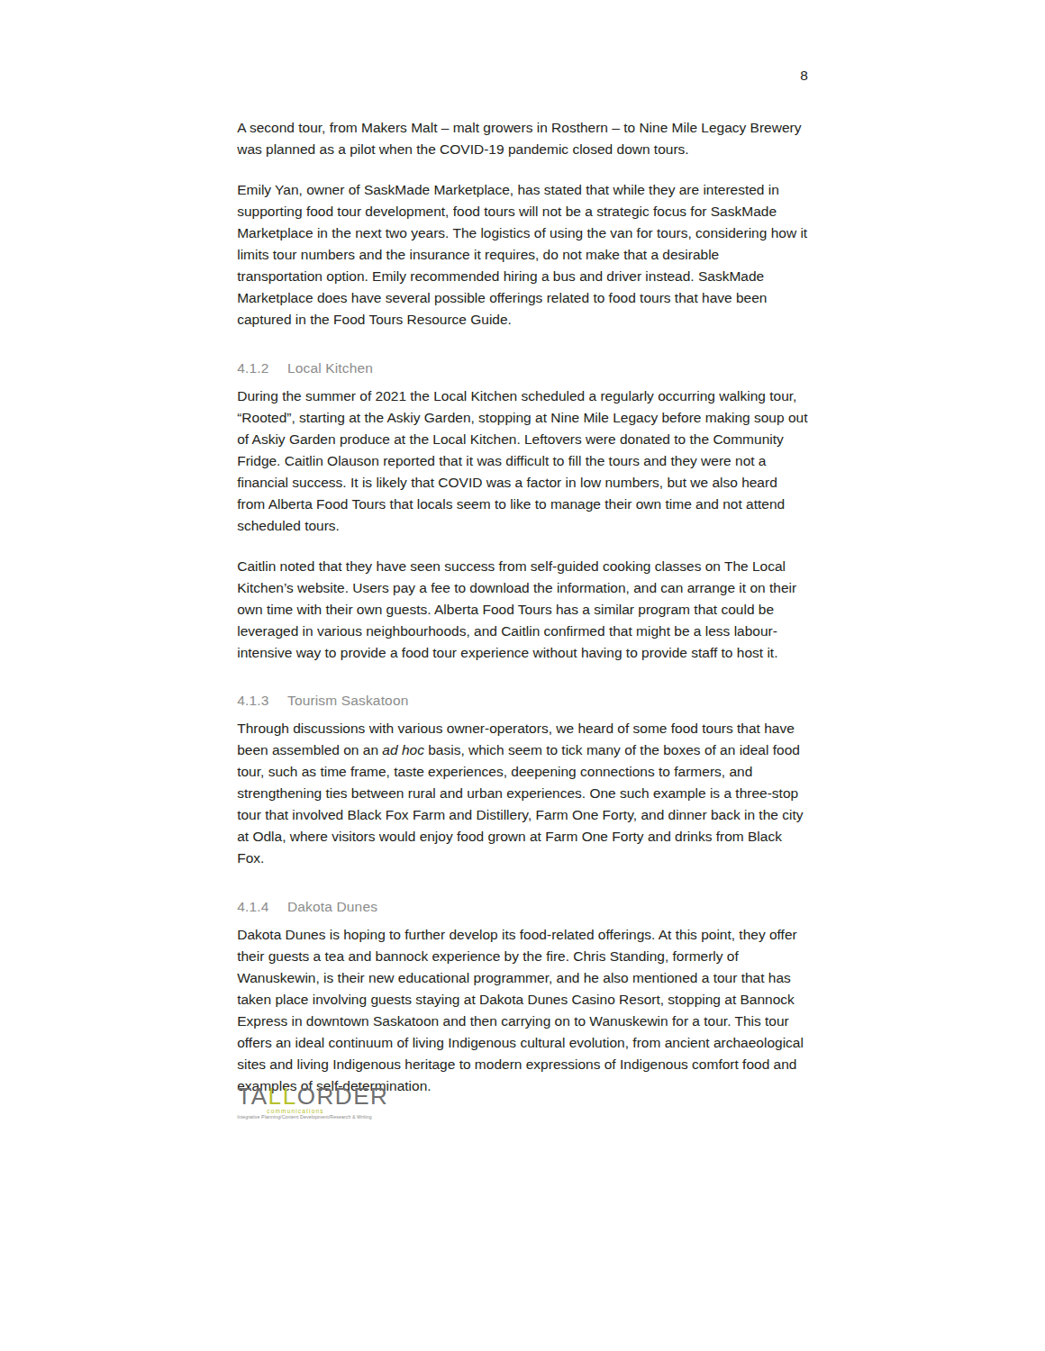8
A second tour, from Makers Malt – malt growers in Rosthern – to Nine Mile Legacy Brewery was planned as a pilot when the COVID-19 pandemic closed down tours.
Emily Yan, owner of SaskMade Marketplace, has stated that while they are interested in supporting food tour development, food tours will not be a strategic focus for SaskMade Marketplace in the next two years. The logistics of using the van for tours, considering how it limits tour numbers and the insurance it requires, do not make that a desirable transportation option. Emily recommended hiring a bus and driver instead. SaskMade Marketplace does have several possible offerings related to food tours that have been captured in the Food Tours Resource Guide.
4.1.2 Local Kitchen
During the summer of 2021 the Local Kitchen scheduled a regularly occurring walking tour, “Rooted”, starting at the Askiy Garden, stopping at Nine Mile Legacy before making soup out of Askiy Garden produce at the Local Kitchen. Leftovers were donated to the Community Fridge. Caitlin Olauson reported that it was difficult to fill the tours and they were not a financial success. It is likely that COVID was a factor in low numbers, but we also heard from Alberta Food Tours that locals seem to like to manage their own time and not attend scheduled tours.
Caitlin noted that they have seen success from self-guided cooking classes on The Local Kitchen’s website. Users pay a fee to download the information, and can arrange it on their own time with their own guests. Alberta Food Tours has a similar program that could be leveraged in various neighbourhoods, and Caitlin confirmed that might be a less labour-intensive way to provide a food tour experience without having to provide staff to host it.
4.1.3 Tourism Saskatoon
Through discussions with various owner-operators, we heard of some food tours that have been assembled on an ad hoc basis, which seem to tick many of the boxes of an ideal food tour, such as time frame, taste experiences, deepening connections to farmers, and strengthening ties between rural and urban experiences. One such example is a three-stop tour that involved Black Fox Farm and Distillery, Farm One Forty, and dinner back in the city at Odla, where visitors would enjoy food grown at Farm One Forty and drinks from Black Fox.
4.1.4 Dakota Dunes
Dakota Dunes is hoping to further develop its food-related offerings. At this point, they offer their guests a tea and bannock experience by the fire. Chris Standing, formerly of Wanuskewin, is their new educational programmer, and he also mentioned a tour that has taken place involving guests staying at Dakota Dunes Casino Resort, stopping at Bannock Express in downtown Saskatoon and then carrying on to Wanuskewin for a tour. This tour offers an ideal continuum of living Indigenous cultural evolution, from ancient archaeological sites and living Indigenous heritage to modern expressions of Indigenous comfort food and examples of self-determination.
TALLORDER
communications
Integrative Planning/Content Development/Research & Writing